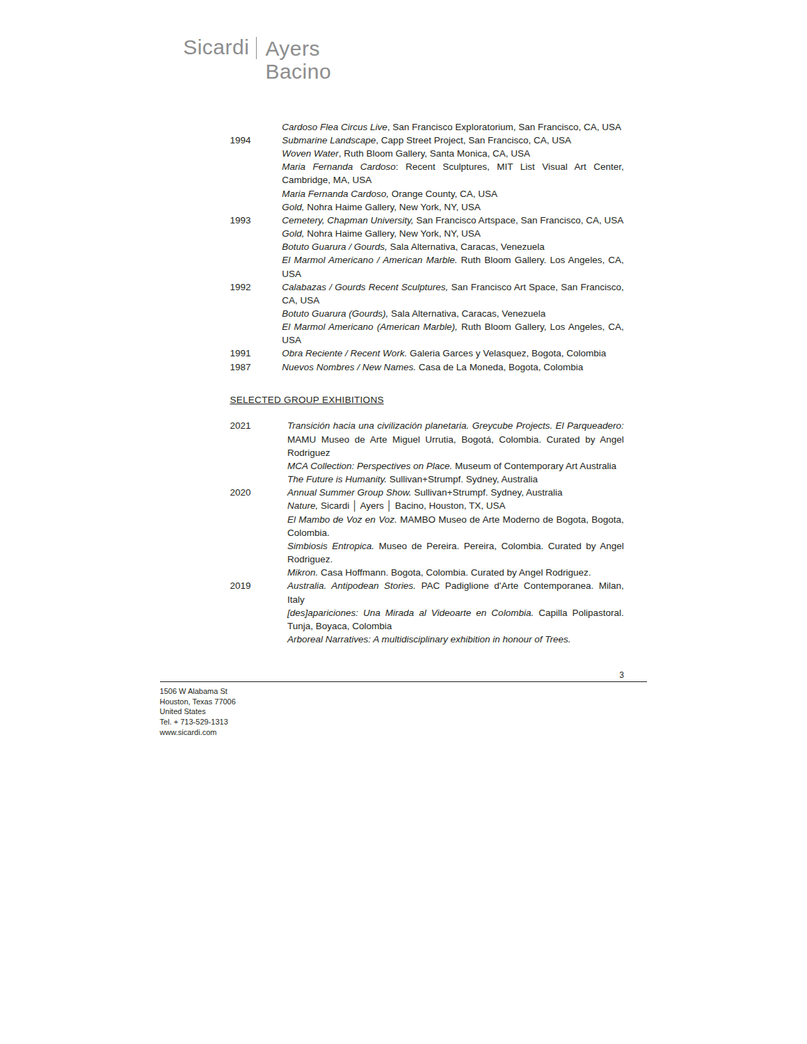Sicardi
Ayers
Bacino
| | Cardoso Flea Circus Live , San Francisco Exploratorium, San Francisco, CA, USA |
| 1994 | Submarine Landscape , Capp Street Project, San Francisco, CA, USA Woven Water , Ruth Bloom Gallery, Santa Monica, CA, USA Maria Fernanda Cardoso : Recent Sculptures, MIT List Visual Art Center, Cambridge, MA, USA Maria Fernanda Cardoso, Orange County, CA, USA Gold, Nohra Haime Gallery, New York, NY, USA |
| 1993 | Cemetery, Chapman University, San Francisco Artspace, San Francisco, CA, USA Gold, Nohra Haime Gallery, New York, NY, USA Botuto Guarura / Gourds, Sala Alternativa, Caracas, Venezuela El Marmol Americano / American Marble. Ruth Bloom Gallery. Los Angeles, CA, USA |
| 1992 | Calabazas / Gourds Recent Sculptures, San Francisco Art Space, San Francisco, CA, USA Botuto Guarura (Gourds), Sala Alternativa, Caracas, Venezuela El Marmol Americano (American Marble), Ruth Bloom Gallery, Los Angeles, CA, USA |
| 1991 | Obra Reciente / Recent Work. Galeria Garces y Velasquez, Bogota, Colombia |
| 1987 | Nuevos Nombres / New Names. Casa de La Moneda, Bogota, Colombia |
SELECTED GROUP EXHIBITIONS
| 2021 | Transición hacia una civilización planetaria. Greycube Projects. El Parqueadero: MAMU Museo de Arte Miguel Urrutia, Bogotá, Colombia. Curated by Angel Rodriguez MCA Collection: Perspectives on Place. Museum of Contemporary Art Australia The Future is Humanity. Sullivan+Strumpf. Sydney, Australia |
| 2020 | Annual Summer Group Show. Sullivan+Strumpf. Sydney, Australia Nature, Sicardi │ Ayers │ Bacino, Houston, TX, USA El Mambo de Voz en Voz. MAMBO Museo de Arte Moderno de Bogota, Bogota, Colombia. Simbiosis Entropica. Museo de Pereira. Pereira, Colombia. Curated by Angel Rodriguez. Mikron. Casa Hoffmann. Bogota, Colombia. Curated by Angel Rodriguez. |
| 2019 | Australia. Antipodean Stories. PAC Padiglione d'Arte Contemporanea. Milan, Italy [des]apariciones: Una Mirada al Videoarte en Colombia. Capilla Polipastoral. Tunja, Boyaca, Colombia Arboreal Narratives: A multidisciplinary exhibition in honour of Trees. |
3
1506 W Alabama St
Houston, Texas 77006
United States
Tel. + 713-529-1313
www.sicardi.com